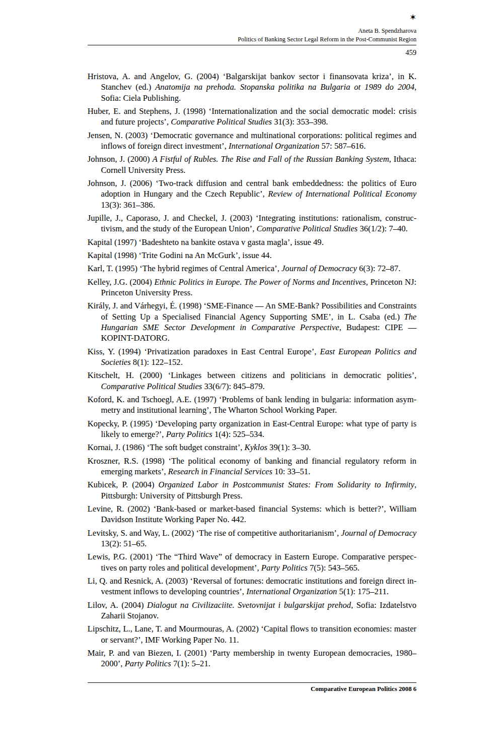✶ Aneta B. Spendzharova Politics of Banking Sector Legal Reform in the Post-Communist Region
459
Hristova, A. and Angelov, G. (2004) ‘Balgarskijat bankov sector i finansovata kriza’, in K. Stanchev (ed.) Anatomija na prehoda. Stopanska politika na Bulgaria ot 1989 do 2004, Sofia: Ciela Publishing.
Huber, E. and Stephens, J. (1998) ‘Internationalization and the social democratic model: crisis and future projects’, Comparative Political Studies 31(3): 353–398.
Jensen, N. (2003) ‘Democratic governance and multinational corporations: political regimes and inflows of foreign direct investment’, International Organization 57: 587–616.
Johnson, J. (2000) A Fistful of Rubles. The Rise and Fall of the Russian Banking System, Ithaca: Cornell University Press.
Johnson, J. (2006) ‘Two-track diffusion and central bank embeddedness: the politics of Euro adoption in Hungary and the Czech Republic’, Review of International Political Economy 13(3): 361–386.
Jupille, J., Caporaso, J. and Checkel, J. (2003) ‘Integrating institutions: rationalism, constructivism, and the study of the European Union’, Comparative Political Studies 36(1/2): 7–40.
Kapital (1997) ‘Badeshteto na bankite ostava v gasta magla’, issue 49.
Kapital (1998) ‘Trite Godini na An McGurk’, issue 44.
Karl, T. (1995) ‘The hybrid regimes of Central America’, Journal of Democracy 6(3): 72–87.
Kelley, J.G. (2004) Ethnic Politics in Europe. The Power of Norms and Incentives, Princeton NJ: Princeton University Press.
Király, J. and Várhegyi, É. (1998) ‘SME-Finance — An SME-Bank? Possibilities and Constraints of Setting Up a Specialised Financial Agency Supporting SME’, in L. Csaba (ed.) The Hungarian SME Sector Development in Comparative Perspective, Budapest: CIPE — KOPINT-DATORG.
Kiss, Y. (1994) ‘Privatization paradoxes in East Central Europe’, East European Politics and Societies 8(1): 122–152.
Kitschelt, H. (2000) ‘Linkages between citizens and politicians in democratic polities’, Comparative Political Studies 33(6/7): 845–879.
Koford, K. and Tschoegl, A.E. (1997) ‘Problems of bank lending in bulgaria: information asymmetry and institutional learning’, The Wharton School Working Paper.
Kopecky, P. (1995) ‘Developing party organization in East-Central Europe: what type of party is likely to emerge?’, Party Politics 1(4): 525–534.
Kornai, J. (1986) ‘The soft budget constraint’, Kyklos 39(1): 3–30.
Kroszner, R.S. (1998) ‘The political economy of banking and financial regulatory reform in emerging markets’, Research in Financial Services 10: 33–51.
Kubicek, P. (2004) Organized Labor in Postcommunist States: From Solidarity to Infirmity, Pittsburgh: University of Pittsburgh Press.
Levine, R. (2002) ‘Bank-based or market-based financial Systems: which is better?’, William Davidson Institute Working Paper No. 442.
Levitsky, S. and Way, L. (2002) ‘The rise of competitive authoritarianism’, Journal of Democracy 13(2): 51–65.
Lewis, P.G. (2001) ‘The “Third Wave” of democracy in Eastern Europe. Comparative perspectives on party roles and political development’, Party Politics 7(5): 543–565.
Li, Q. and Resnick, A. (2003) ‘Reversal of fortunes: democratic institutions and foreign direct investment inflows to developing countries’, International Organization 5(1): 175–211.
Lilov, A. (2004) Dialogut na Civilizaciite. Svetovnijat i bulgarskijat prehod, Sofia: Izdatelstvo Zaharii Stojanov.
Lipschitz, L., Lane, T. and Mourmouras, A. (2002) ‘Capital flows to transition economies: master or servant?’, IMF Working Paper No. 11.
Mair, P. and van Biezen, I. (2001) ‘Party membership in twenty European democracies, 1980–2000’, Party Politics 7(1): 5–21.
Comparative European Politics 2008 6